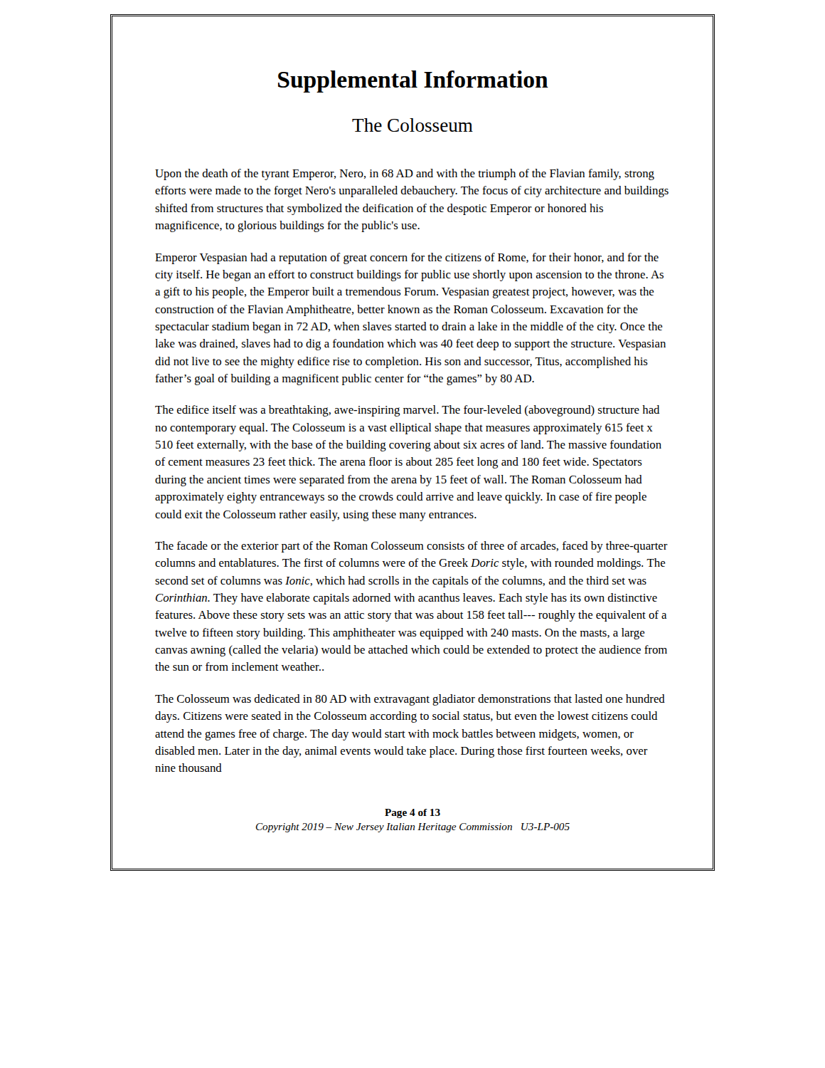Supplemental Information
The Colosseum
Upon the death of the tyrant Emperor, Nero, in 68 AD and with the triumph of the Flavian family, strong efforts were made to the forget Nero's unparalleled debauchery. The focus of city architecture and buildings shifted from structures that symbolized the deification of the despotic Emperor or honored his magnificence, to glorious buildings for the public's use.
Emperor Vespasian had a reputation of great concern for the citizens of Rome, for their honor, and for the city itself. He began an effort to construct buildings for public use shortly upon ascension to the throne. As a gift to his people, the Emperor built a tremendous Forum. Vespasian greatest project, however, was the construction of the Flavian Amphitheatre, better known as the Roman Colosseum. Excavation for the spectacular stadium began in 72 AD, when slaves started to drain a lake in the middle of the city. Once the lake was drained, slaves had to dig a foundation which was 40 feet deep to support the structure. Vespasian did not live to see the mighty edifice rise to completion. His son and successor, Titus, accomplished his father’s goal of building a magnificent public center for “the games” by 80 AD.
The edifice itself was a breathtaking, awe-inspiring marvel. The four-leveled (aboveground) structure had no contemporary equal. The Colosseum is a vast elliptical shape that measures approximately 615 feet x 510 feet externally, with the base of the building covering about six acres of land. The massive foundation of cement measures 23 feet thick. The arena floor is about 285 feet long and 180 feet wide. Spectators during the ancient times were separated from the arena by 15 feet of wall. The Roman Colosseum had approximately eighty entranceways so the crowds could arrive and leave quickly. In case of fire people could exit the Colosseum rather easily, using these many entrances.
The facade or the exterior part of the Roman Colosseum consists of three of arcades, faced by three-quarter columns and entablatures. The first of columns were of the Greek Doric style, with rounded moldings. The second set of columns was Ionic, which had scrolls in the capitals of the columns, and the third set was Corinthian. They have elaborate capitals adorned with acanthus leaves. Each style has its own distinctive features. Above these story sets was an attic story that was about 158 feet tall--- roughly the equivalent of a twelve to fifteen story building. This amphitheater was equipped with 240 masts. On the masts, a large canvas awning (called the velaria) would be attached which could be extended to protect the audience from the sun or from inclement weather..
The Colosseum was dedicated in 80 AD with extravagant gladiator demonstrations that lasted one hundred days. Citizens were seated in the Colosseum according to social status, but even the lowest citizens could attend the games free of charge. The day would start with mock battles between midgets, women, or disabled men. Later in the day, animal events would take place. During those first fourteen weeks, over nine thousand
Page 4 of 13
Copyright 2019 – New Jersey Italian Heritage Commission U3-LP-005